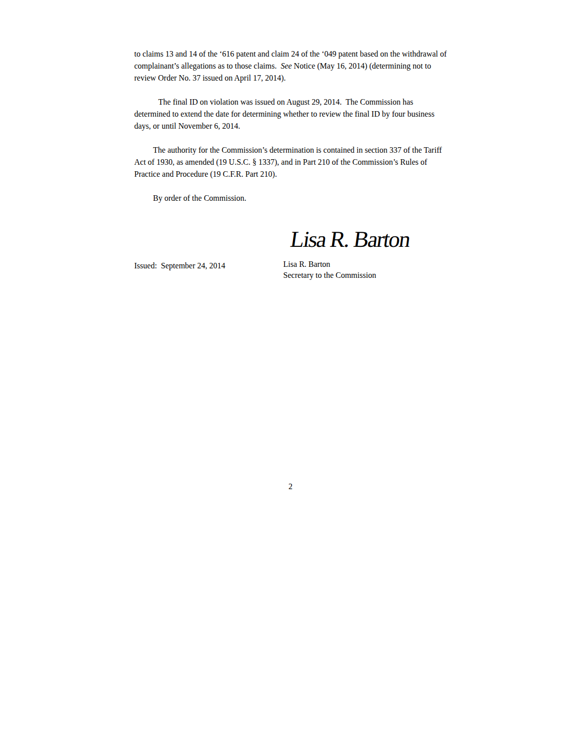to claims 13 and 14 of the ‘616 patent and claim 24 of the ‘049 patent based on the withdrawal of complainant’s allegations as to those claims. See Notice (May 16, 2014) (determining not to review Order No. 37 issued on April 17, 2014).
The final ID on violation was issued on August 29, 2014. The Commission has determined to extend the date for determining whether to review the final ID by four business days, or until November 6, 2014.
The authority for the Commission’s determination is contained in section 337 of the Tariff Act of 1930, as amended (19 U.S.C. § 1337), and in Part 210 of the Commission’s Rules of Practice and Procedure (19 C.F.R. Part 210).
By order of the Commission.
Lisa R. Barton
Lisa R. Barton
Secretary to the Commission
Issued: September 24, 2014
2